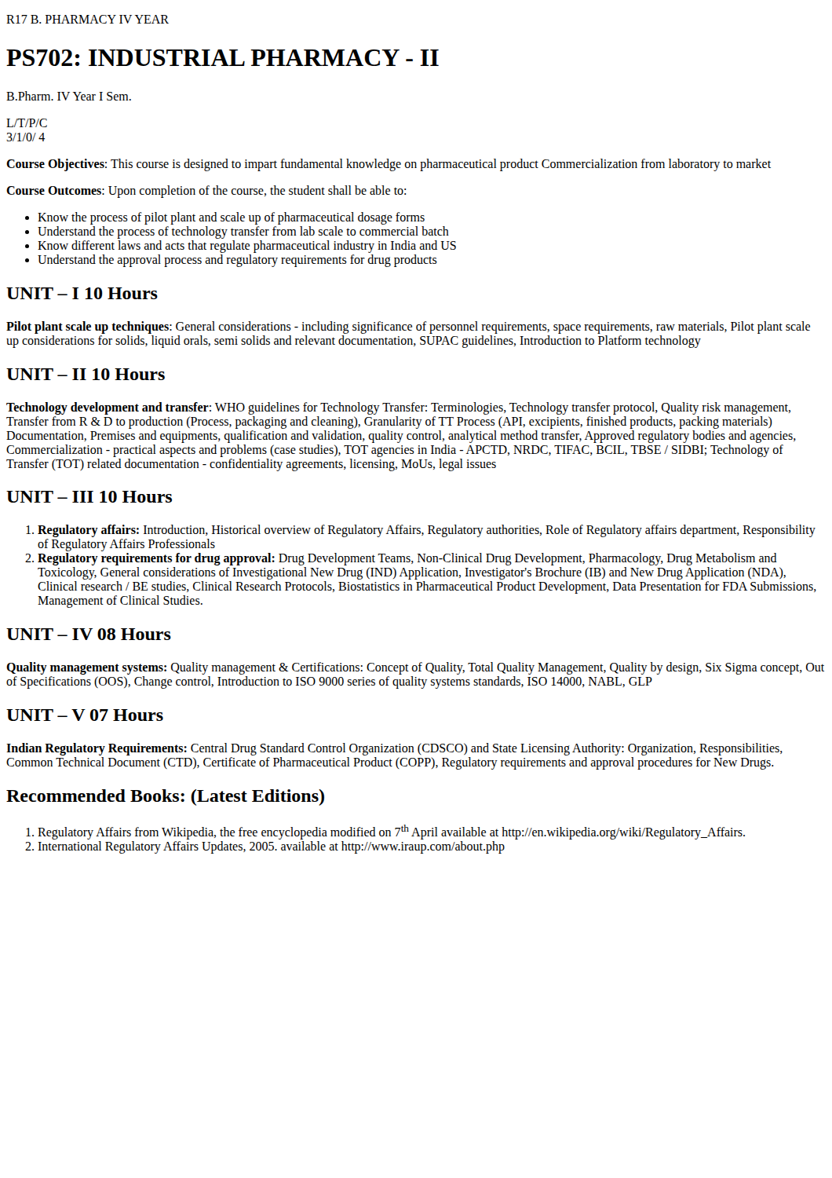R17 B. PHARMACY IV YEAR
PS702: INDUSTRIAL PHARMACY - II
B.Pharm. IV Year I Sem.
L/T/P/C
3/1/0/ 4
Course Objectives: This course is designed to impart fundamental knowledge on pharmaceutical product Commercialization from laboratory to market
Course Outcomes: Upon completion of the course, the student shall be able to:
Know the process of pilot plant and scale up of pharmaceutical dosage forms
Understand the process of technology transfer from lab scale to commercial batch
Know different laws and acts that regulate pharmaceutical industry in India and US
Understand the approval process and regulatory requirements for drug products
UNIT – I 10 Hours
Pilot plant scale up techniques: General considerations - including significance of personnel requirements, space requirements, raw materials, Pilot plant scale up considerations for solids, liquid orals, semi solids and relevant documentation, SUPAC guidelines, Introduction to Platform technology
UNIT – II 10 Hours
Technology development and transfer: WHO guidelines for Technology Transfer: Terminologies, Technology transfer protocol, Quality risk management, Transfer from R & D to production (Process, packaging and cleaning), Granularity of TT Process (API, excipients, finished products, packing materials) Documentation, Premises and equipments, qualification and validation, quality control, analytical method transfer, Approved regulatory bodies and agencies, Commercialization - practical aspects and problems (case studies), TOT agencies in India - APCTD, NRDC, TIFAC, BCIL, TBSE / SIDBI; Technology of Transfer (TOT) related documentation - confidentiality agreements, licensing, MoUs, legal issues
UNIT – III 10 Hours
Regulatory affairs: Introduction, Historical overview of Regulatory Affairs, Regulatory authorities, Role of Regulatory affairs department, Responsibility of Regulatory Affairs Professionals
Regulatory requirements for drug approval: Drug Development Teams, Non-Clinical Drug Development, Pharmacology, Drug Metabolism and Toxicology, General considerations of Investigational New Drug (IND) Application, Investigator's Brochure (IB) and New Drug Application (NDA), Clinical research / BE studies, Clinical Research Protocols, Biostatistics in Pharmaceutical Product Development, Data Presentation for FDA Submissions, Management of Clinical Studies.
UNIT – IV 08 Hours
Quality management systems: Quality management & Certifications: Concept of Quality, Total Quality Management, Quality by design, Six Sigma concept, Out of Specifications (OOS), Change control, Introduction to ISO 9000 series of quality systems standards, ISO 14000, NABL, GLP
UNIT – V 07 Hours
Indian Regulatory Requirements: Central Drug Standard Control Organization (CDSCO) and State Licensing Authority: Organization, Responsibilities, Common Technical Document (CTD), Certificate of Pharmaceutical Product (COPP), Regulatory requirements and approval procedures for New Drugs.
Recommended Books: (Latest Editions)
Regulatory Affairs from Wikipedia, the free encyclopedia modified on 7th April available at http://en.wikipedia.org/wiki/Regulatory_Affairs.
International Regulatory Affairs Updates, 2005. available at http://www.iraup.com/about.php